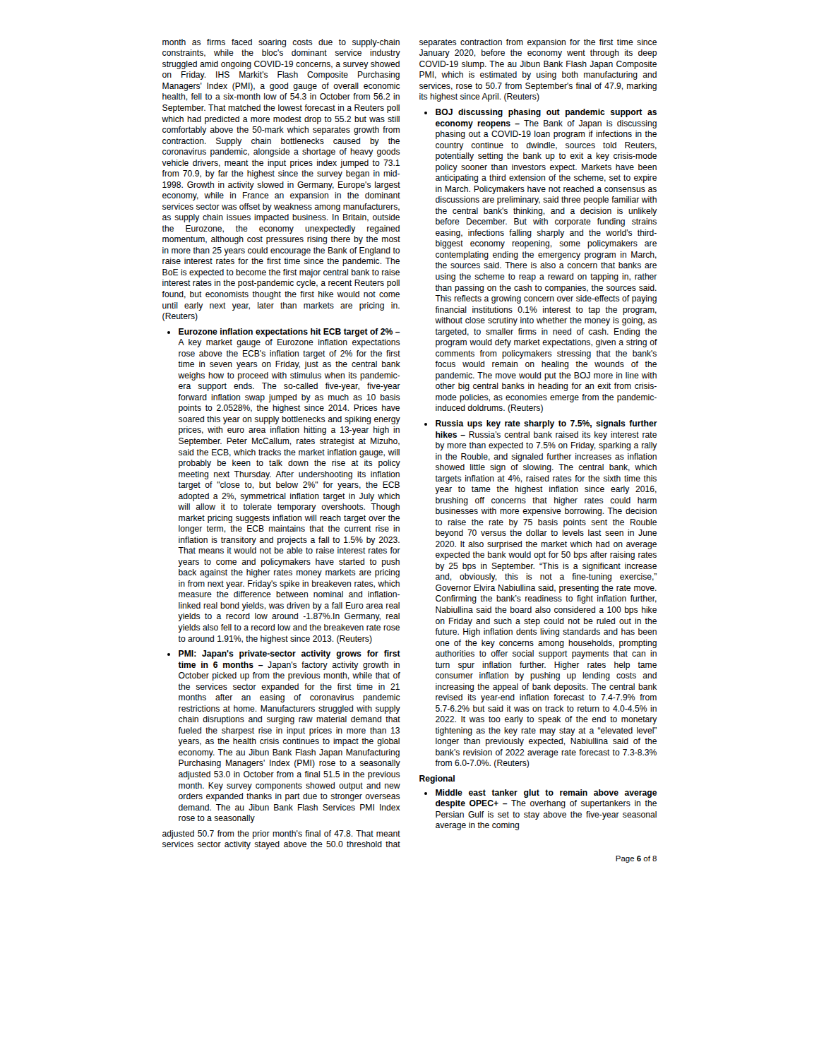month as firms faced soaring costs due to supply-chain constraints, while the bloc's dominant service industry struggled amid ongoing COVID-19 concerns, a survey showed on Friday. IHS Markit's Flash Composite Purchasing Managers' Index (PMI), a good gauge of overall economic health, fell to a six-month low of 54.3 in October from 56.2 in September. That matched the lowest forecast in a Reuters poll which had predicted a more modest drop to 55.2 but was still comfortably above the 50-mark which separates growth from contraction. Supply chain bottlenecks caused by the coronavirus pandemic, alongside a shortage of heavy goods vehicle drivers, meant the input prices index jumped to 73.1 from 70.9, by far the highest since the survey began in mid-1998. Growth in activity slowed in Germany, Europe's largest economy, while in France an expansion in the dominant services sector was offset by weakness among manufacturers, as supply chain issues impacted business. In Britain, outside the Eurozone, the economy unexpectedly regained momentum, although cost pressures rising there by the most in more than 25 years could encourage the Bank of England to raise interest rates for the first time since the pandemic. The BoE is expected to become the first major central bank to raise interest rates in the post-pandemic cycle, a recent Reuters poll found, but economists thought the first hike would not come until early next year, later than markets are pricing in. (Reuters)
Eurozone inflation expectations hit ECB target of 2% – A key market gauge of Eurozone inflation expectations rose above the ECB's inflation target of 2% for the first time in seven years on Friday, just as the central bank weighs how to proceed with stimulus when its pandemic-era support ends. The so-called five-year, five-year forward inflation swap jumped by as much as 10 basis points to 2.0528%, the highest since 2014. Prices have soared this year on supply bottlenecks and spiking energy prices, with euro area inflation hitting a 13-year high in September. Peter McCallum, rates strategist at Mizuho, said the ECB, which tracks the market inflation gauge, will probably be keen to talk down the rise at its policy meeting next Thursday. After undershooting its inflation target of "close to, but below 2%" for years, the ECB adopted a 2%, symmetrical inflation target in July which will allow it to tolerate temporary overshoots. Though market pricing suggests inflation will reach target over the longer term, the ECB maintains that the current rise in inflation is transitory and projects a fall to 1.5% by 2023. That means it would not be able to raise interest rates for years to come and policymakers have started to push back against the higher rates money markets are pricing in from next year. Friday's spike in breakeven rates, which measure the difference between nominal and inflation-linked real bond yields, was driven by a fall Euro area real yields to a record low around -1.87%.In Germany, real yields also fell to a record low and the breakeven rate rose to around 1.91%, the highest since 2013. (Reuters)
PMI: Japan's private-sector activity grows for first time in 6 months – Japan's factory activity growth in October picked up from the previous month, while that of the services sector expanded for the first time in 21 months after an easing of coronavirus pandemic restrictions at home. Manufacturers struggled with supply chain disruptions and surging raw material demand that fueled the sharpest rise in input prices in more than 13 years, as the health crisis continues to impact the global economy. The au Jibun Bank Flash Japan Manufacturing Purchasing Managers' Index (PMI) rose to a seasonally adjusted 53.0 in October from a final 51.5 in the previous month. Key survey components showed output and new orders expanded thanks in part due to stronger overseas demand. The au Jibun Bank Flash Services PMI Index rose to a seasonally
adjusted 50.7 from the prior month's final of 47.8. That meant services sector activity stayed above the 50.0 threshold that separates contraction from expansion for the first time since January 2020, before the economy went through its deep COVID-19 slump. The au Jibun Bank Flash Japan Composite PMI, which is estimated by using both manufacturing and services, rose to 50.7 from September's final of 47.9, marking its highest since April. (Reuters)
BOJ discussing phasing out pandemic support as economy reopens – The Bank of Japan is discussing phasing out a COVID-19 loan program if infections in the country continue to dwindle, sources told Reuters, potentially setting the bank up to exit a key crisis-mode policy sooner than investors expect. Markets have been anticipating a third extension of the scheme, set to expire in March. Policymakers have not reached a consensus as discussions are preliminary, said three people familiar with the central bank's thinking, and a decision is unlikely before December. But with corporate funding strains easing, infections falling sharply and the world's third-biggest economy reopening, some policymakers are contemplating ending the emergency program in March, the sources said. There is also a concern that banks are using the scheme to reap a reward on tapping in, rather than passing on the cash to companies, the sources said. This reflects a growing concern over side-effects of paying financial institutions 0.1% interest to tap the program, without close scrutiny into whether the money is going, as targeted, to smaller firms in need of cash. Ending the program would defy market expectations, given a string of comments from policymakers stressing that the bank's focus would remain on healing the wounds of the pandemic. The move would put the BOJ more in line with other big central banks in heading for an exit from crisis-mode policies, as economies emerge from the pandemic-induced doldrums. (Reuters)
Russia ups key rate sharply to 7.5%, signals further hikes – Russia’s central bank raised its key interest rate by more than expected to 7.5% on Friday, sparking a rally in the Rouble, and signaled further increases as inflation showed little sign of slowing. The central bank, which targets inflation at 4%, raised rates for the sixth time this year to tame the highest inflation since early 2016, brushing off concerns that higher rates could harm businesses with more expensive borrowing. The decision to raise the rate by 75 basis points sent the Rouble beyond 70 versus the dollar to levels last seen in June 2020. It also surprised the market which had on average expected the bank would opt for 50 bps after raising rates by 25 bps in September. “This is a significant increase and, obviously, this is not a fine-tuning exercise,” Governor Elvira Nabiullina said, presenting the rate move. Confirming the bank’s readiness to fight inflation further, Nabiullina said the board also considered a 100 bps hike on Friday and such a step could not be ruled out in the future. High inflation dents living standards and has been one of the key concerns among households, prompting authorities to offer social support payments that can in turn spur inflation further. Higher rates help tame consumer inflation by pushing up lending costs and increasing the appeal of bank deposits. The central bank revised its year-end inflation forecast to 7.4-7.9% from 5.7-6.2% but said it was on track to return to 4.0-4.5% in 2022. It was too early to speak of the end to monetary tightening as the key rate may stay at a “elevated level” longer than previously expected, Nabiullina said of the bank’s revision of 2022 average rate forecast to 7.3-8.3% from 6.0-7.0%. (Reuters)
Regional
Middle east tanker glut to remain above average despite OPEC+ – The overhang of supertankers in the Persian Gulf is set to stay above the five-year seasonal average in the coming
Page 6 of 8